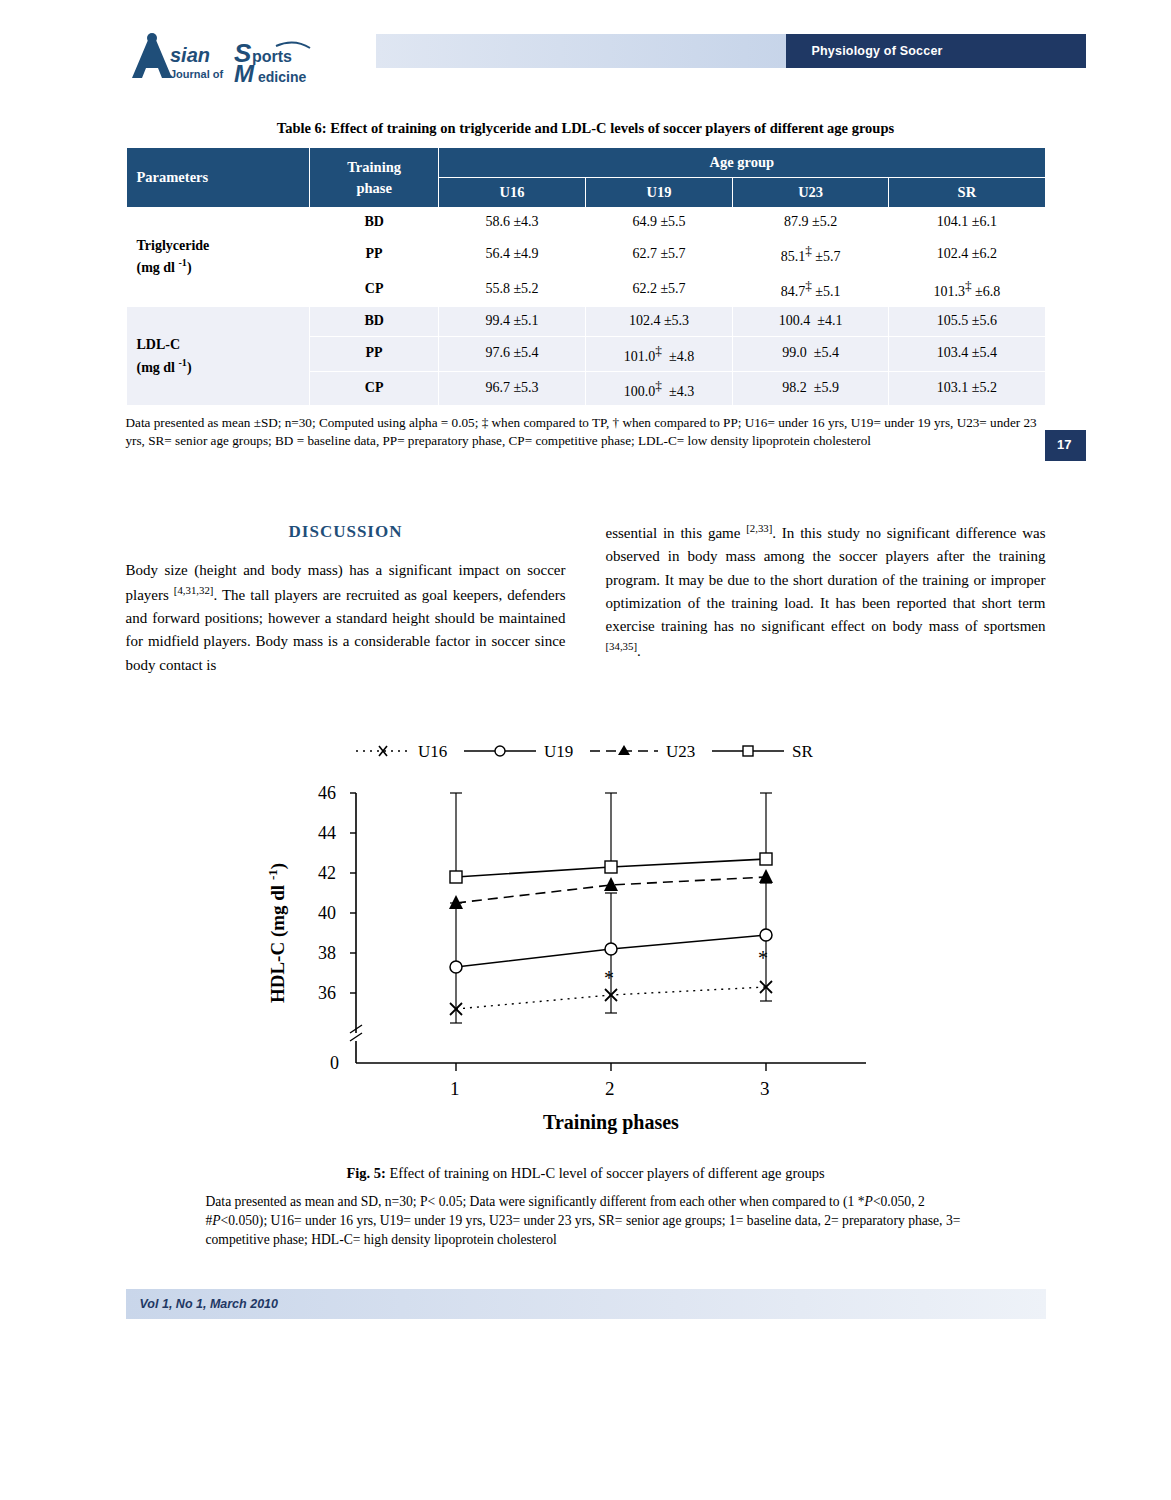sian Journal of S ports M edicine
Physiology of Soccer
17
Table 6: Effect of training on triglyceride and LDL-C levels of soccer players of different age groups
| Parameters | Training phase | Age group |
| --- | --- | --- |
| U16 | U19 | U23 | SR |
| Triglyceride (mg dl -1 ) | BD | 58.6 ±4.3 | 64.9 ±5.5 | 87.9 ±5.2 | 104.1 ±6.1 |
| PP | 56.4 ±4.9 | 62.7 ±5.7 | 85.1 ‡ ±5.7 | 102.4 ±6.2 |
| CP | 55.8 ±5.2 | 62.2 ±5.7 | 84.7 ‡ ±5.1 | 101.3 ‡ ±6.8 |
| LDL-C (mg dl -1 ) | BD | 99.4 ±5.1 | 102.4 ±5.3 | 100.4 ±4.1 | 105.5 ±5.6 |
| PP | 97.6 ±5.4 | 101.0 ‡ ±4.8 | 99.0 ±5.4 | 103.4 ±5.4 |
| CP | 96.7 ±5.3 | 100.0 ‡ ±4.3 | 98.2 ±5.9 | 103.1 ±5.2 |
Data presented as mean ±SD; n=30; Computed using alpha = 0.05; ‡ when compared to TP, † when compared to PP; U16= under 16 yrs, U19= under 19 yrs, U23= under 23 yrs, SR= senior age groups; BD = baseline data, PP= preparatory phase, CP= competitive phase; LDL-C= low density lipoprotein cholesterol
DISCUSSION
Body size (height and body mass) has a significant impact on soccer players [4,31,32]. The tall players are recruited as goal keepers, defenders and forward positions; however a standard height should be maintained for midfield players. Body mass is a considerable factor in soccer since body contact is
essential in this game [2,33]. In this study no significant difference was observed in body mass among the soccer players after the training program. It may be due to the short duration of the training or improper optimization of the training load. It has been reported that short term exercise training has no significant effect on body mass of sportsmen [34,35].
U16 U19 U23 SR 46 44 42 40 38 36 0 HDL-C (mg dl -1) 1 2 3 Training phases * *
Fig. 5: Effect of training on HDL-C level of soccer players of different age groups
Data presented as mean and SD, n=30; P< 0.05; Data were significantly different from each other when compared to (1 *P<0.050, 2 #P<0.050); U16= under 16 yrs, U19= under 19 yrs, U23= under 23 yrs, SR= senior age groups; 1= baseline data, 2= preparatory phase, 3= competitive phase; HDL-C= high density lipoprotein cholesterol
Vol 1, No 1, March 2010